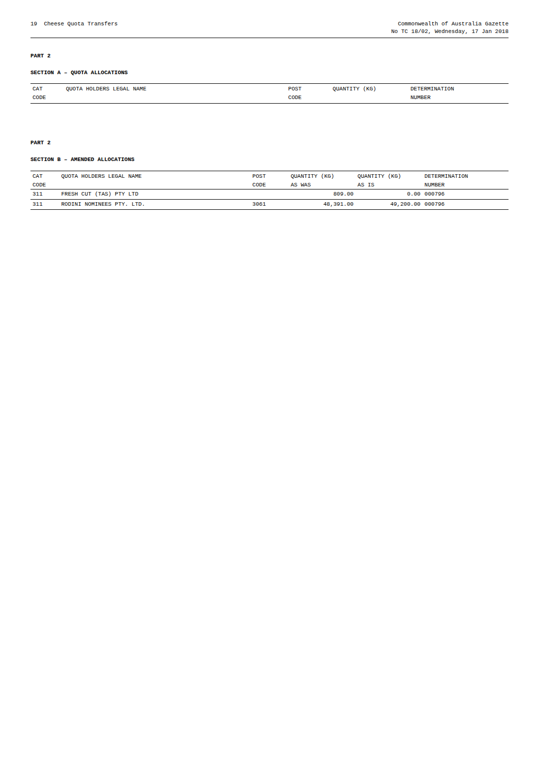19 Cheese Quota Transfers
Commonwealth of Australia Gazette
No TC 18/02, Wednesday, 17 Jan 2018
PART 2
SECTION A – QUOTA ALLOCATIONS
| CAT | QUOTA HOLDERS LEGAL NAME | POST | QUANTITY (KG) | DETERMINATION |
| --- | --- | --- | --- | --- |
| CODE | | CODE | | NUMBER |
PART 2
SECTION B – AMENDED ALLOCATIONS
| CAT | QUOTA HOLDERS LEGAL NAME | POST | QUANTITY (KG) | QUANTITY (KG) | DETERMINATION |
| --- | --- | --- | --- | --- | --- |
| CODE | | CODE | AS WAS | AS IS | NUMBER |
| 311 | FRESH CUT (TAS) PTY LTD | | 809.00 | 0.00 | 000796 |
| 311 | RODINI NOMINEES PTY. LTD. | 3061 | 48,391.00 | 49,200.00 | 000796 |